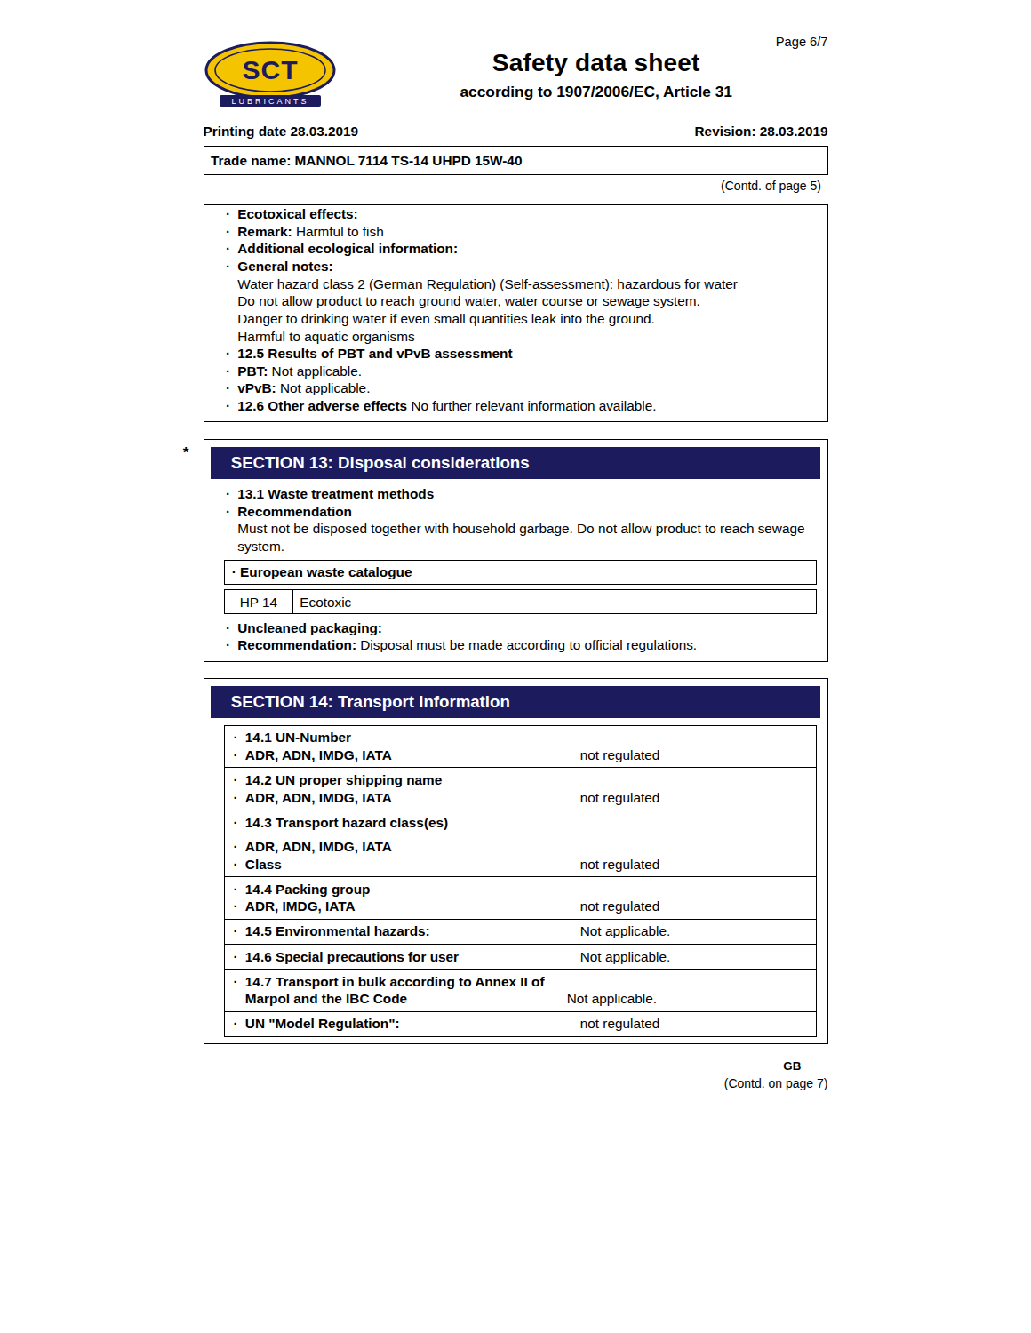Page 6/7
SCT LUBRICANTS
Safety data sheet
according to 1907/2006/EC, Article 31
Printing date 28.03.2019
Revision: 28.03.2019
Trade name: MANNOL 7114 TS-14 UHPD 15W-40
(Contd. of page 5)
Ecotoxical effects:
Remark: Harmful to fish
Additional ecological information:
General notes:
Water hazard class 2 (German Regulation) (Self-assessment): hazardous for water
Do not allow product to reach ground water, water course or sewage system.
Danger to drinking water if even small quantities leak into the ground.
Harmful to aquatic organisms
12.5 Results of PBT and vPvB assessment
PBT: Not applicable.
vPvB: Not applicable.
12.6 Other adverse effects No further relevant information available.
*
SECTION 13: Disposal considerations
13.1 Waste treatment methods
Recommendation
Must not be disposed together with household garbage. Do not allow product to reach sewage system.
· European waste catalogue
| HP 14 | Ecotoxic |
Uncleaned packaging:
Recommendation: Disposal must be made according to official regulations.
SECTION 14: Transport information
14.1 UN-Number
ADR, ADN, IMDG, IATA
not regulated
14.2 UN proper shipping name
ADR, ADN, IMDG, IATA
not regulated
14.3 Transport hazard class(es)
ADR, ADN, IMDG, IATA
Class
not regulated
14.4 Packing group
ADR, IMDG, IATA
not regulated
14.5 Environmental hazards:
Not applicable.
14.6 Special precautions for user
Not applicable.
14.7 Transport in bulk according to Annex II of
Marpol and the IBC Code
Not applicable.
UN "Model Regulation":
not regulated
GB
(Contd. on page 7)